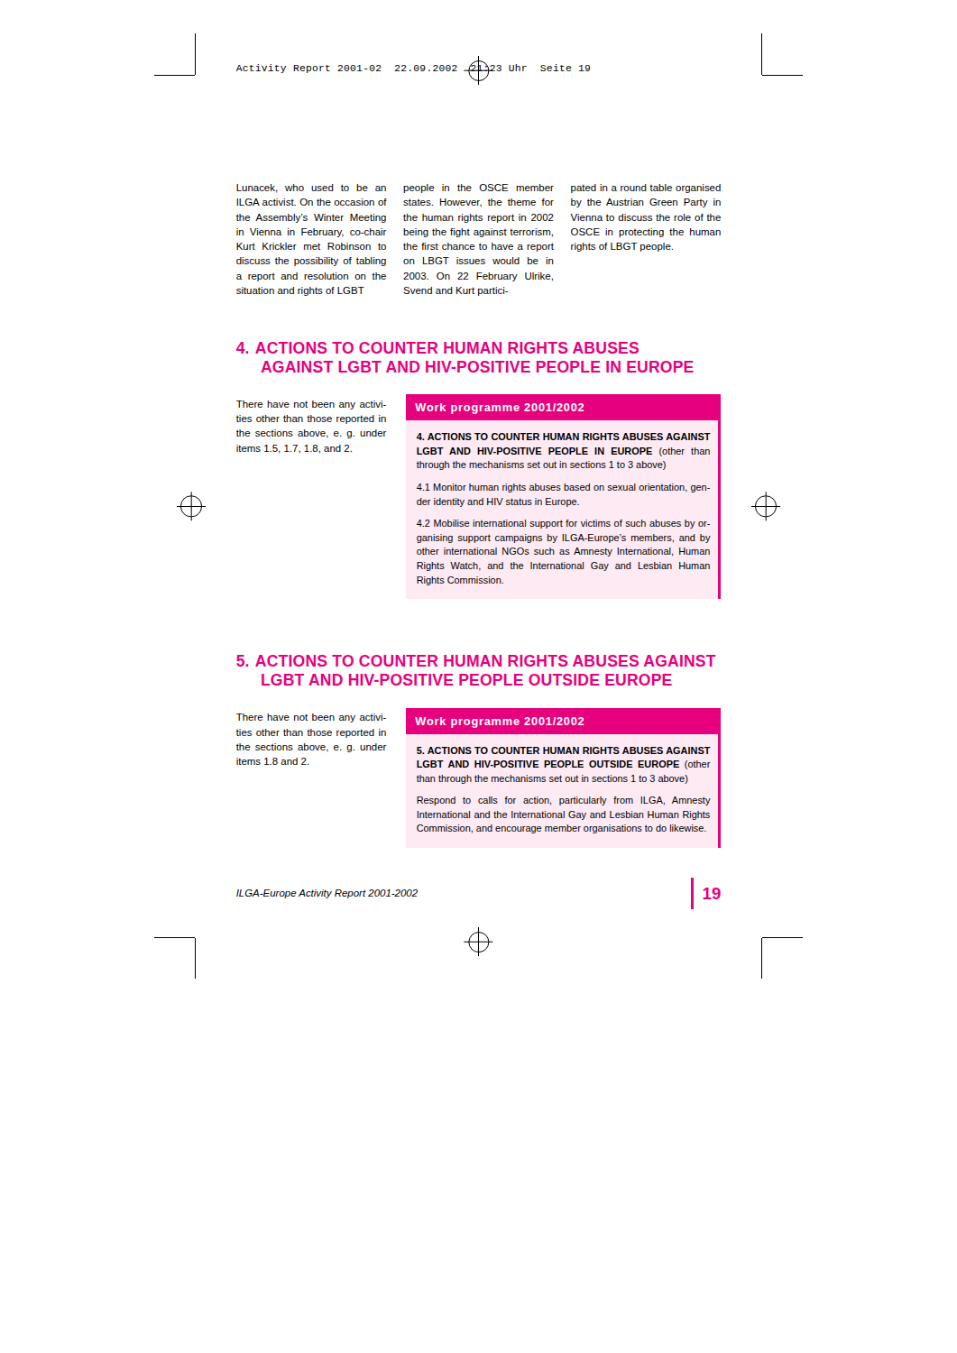Activity Report 2001-02 22.09.2002 21:23 Uhr Seite 19
Lunacek, who used to be an ILGA activist. On the occasion of the Assembly’s Winter Meeting in Vienna in February, co-chair Kurt Krickler met Robinson to discuss the possibility of tabling a report and resolution on the situation and rights of LGBT
people in the OSCE member states. However, the theme for the human rights report in 2002 being the fight against terrorism, the first chance to have a report on LBGT issues would be in 2003. On 22 February Ulrike, Svend and Kurt partici-
pated in a round table organised by the Austrian Green Party in Vienna to discuss the role of the OSCE in protecting the human rights of LBGT people.
4. ACTIONS TO COUNTER HUMAN RIGHTS ABUSESAGAINST LGBT AND HIV-POSITIVE PEOPLE IN EUROPE
There have not been any activities other than those reported in the sections above, e. g. under items 1.5, 1.7, 1.8, and 2.
Work programme 2001/2002
4. ACTIONS TO COUNTER HUMAN RIGHTS ABUSES AGAINST LGBT AND HIV-POSITIVE PEOPLE IN EUROPE (other than through the mechanisms set out in sections 1 to 3 above)
4.1 Monitor human rights abuses based on sexual orientation, gender identity and HIV status in Europe.
4.2 Mobilise international support for victims of such abuses by organising support campaigns by ILGA-Europe’s members, and by other international NGOs such as Amnesty International, Human Rights Watch, and the International Gay and Lesbian Human Rights Commission.
5. ACTIONS TO COUNTER HUMAN RIGHTS ABUSES AGAINSTLGBT AND HIV-POSITIVE PEOPLE OUTSIDE EUROPE
There have not been any activities other than those reported in the sections above, e. g. under items 1.8 and 2.
Work programme 2001/2002
5. ACTIONS TO COUNTER HUMAN RIGHTS ABUSES AGAINST LGBT AND HIV-POSITIVE PEOPLE OUTSIDE EUROPE (other than through the mechanisms set out in sections 1 to 3 above)
Respond to calls for action, particularly from ILGA, Amnesty International and the International Gay and Lesbian Human Rights Commission, and encourage member organisations to do likewise.
ILGA-Europe Activity Report 2001-2002
19